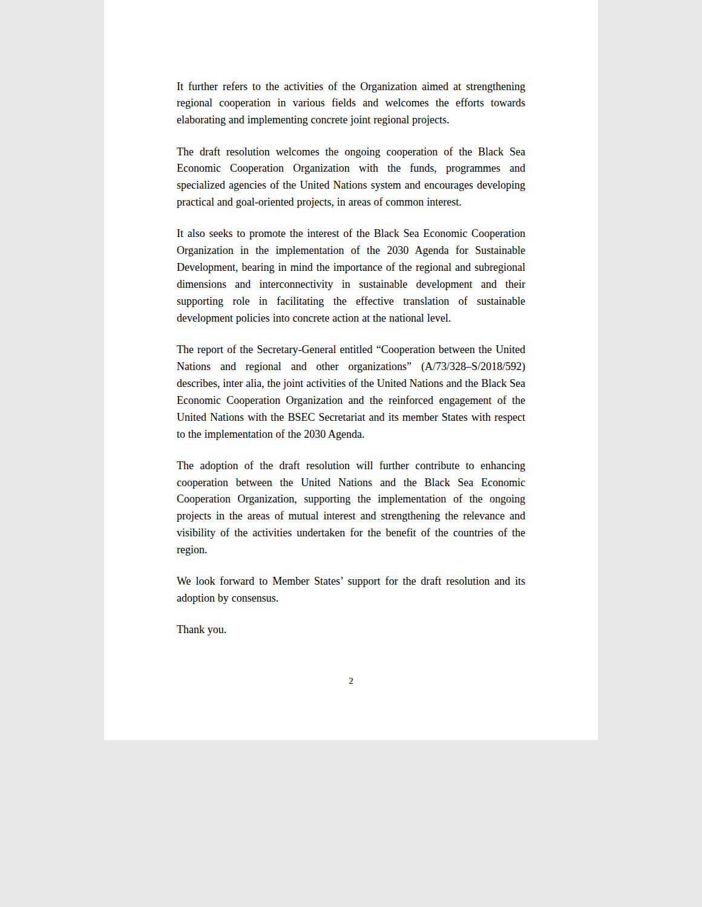It further refers to the activities of the Organization aimed at strengthening regional cooperation in various fields and welcomes the efforts towards elaborating and implementing concrete joint regional projects.
The draft resolution welcomes the ongoing cooperation of the Black Sea Economic Cooperation Organization with the funds, programmes and specialized agencies of the United Nations system and encourages developing practical and goal-oriented projects, in areas of common interest.
It also seeks to promote the interest of the Black Sea Economic Cooperation Organization in the implementation of the 2030 Agenda for Sustainable Development, bearing in mind the importance of the regional and subregional dimensions and interconnectivity in sustainable development and their supporting role in facilitating the effective translation of sustainable development policies into concrete action at the national level.
The report of the Secretary-General entitled “Cooperation between the United Nations and regional and other organizations” (A/73/328–S/2018/592) describes, inter alia, the joint activities of the United Nations and the Black Sea Economic Cooperation Organization and the reinforced engagement of the United Nations with the BSEC Secretariat and its member States with respect to the implementation of the 2030 Agenda.
The adoption of the draft resolution will further contribute to enhancing cooperation between the United Nations and the Black Sea Economic Cooperation Organization, supporting the implementation of the ongoing projects in the areas of mutual interest and strengthening the relevance and visibility of the activities undertaken for the benefit of the countries of the region.
We look forward to Member States’ support for the draft resolution and its adoption by consensus.
Thank you.
2